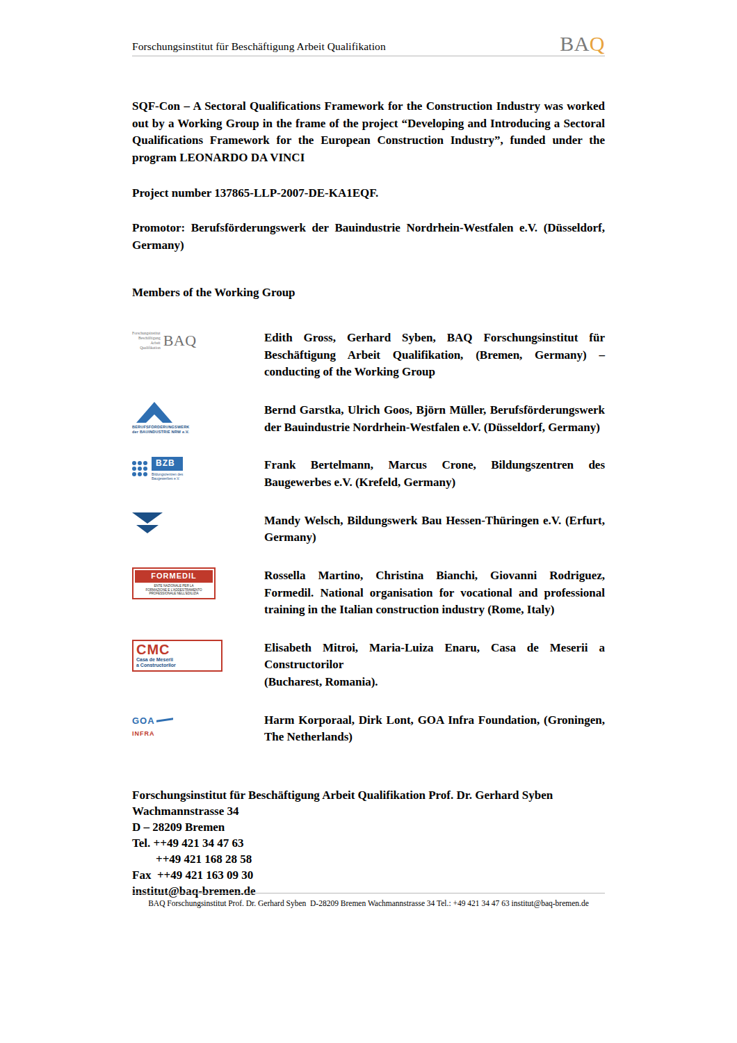Forschungsinstitut für Beschäftigung Arbeit Qualifikation
BA Q
SQF-Con – A Sectoral Qualifications Framework for the Construction Industry was worked out by a Working Group in the frame of the project “Developing and Introducing a Sectoral Qualifications Framework for the European Construction Industry”, funded under the program LEONARDO DA VINCI
Project number 137865-LLP-2007-DE-KA1EQF.
Promotor: Berufsförderungswerk der Bauindustrie Nordrhein-Westfalen e.V. (Düsseldorf, Germany)
Members of the Working Group
| Forschungsinstitut Beschäftigung Arbeit Qualifikation BAQ | Edith Gross, Gerhard Syben, BAQ Forschungsinstitut für Beschäftigung Arbeit Qualifikation, (Bremen, Germany) – conducting of the Working Group |
| BERUFSFÖRDERUNGSWERK der BAUINDUSTRIE NRW e.V. | Bernd Garstka, Ulrich Goos, Björn Müller, Berufsförderungswerk der Bauindustrie Nordrhein-Westfalen e.V. (Düsseldorf, Germany) |
| BZB Bildungszentren des Baugewerbes e.V. | Frank Bertelmann, Marcus Crone, Bildungszentren des Baugewerbes e.V. (Krefeld, Germany) |
| | Mandy Welsch, Bildungswerk Bau Hessen-Thüringen e.V. (Erfurt, Germany) |
| FORMEDIL ENTE NAZIONALE PER LA FORMAZIONE E L'ADDESTRAMENTO PROFESSIONALE NELL'EDILIZIA | Rossella Martino, Christina Bianchi, Giovanni Rodriguez, Formedil. National organisation for vocational and professional training in the Italian construction industry (Rome, Italy) |
| CMC Casa de Meserii a Constructorilor | Elisabeth Mitroi, Maria-Luiza Enaru, Casa de Meserii a Constructorilor (Bucharest, Romania). |
| GOA INFRA | Harm Korporaal, Dirk Lont, GOA Infra Foundation, (Groningen, The Netherlands) |
Forschungsinstitut für Beschäftigung Arbeit Qualifikation Prof. Dr. Gerhard Syben
Wachmannstrasse 34
D – 28209 Bremen
Tel. ++49 421 34 47 63
++49 421 168 28 58
Fax ++49 421 163 09 30
institut@baq-bremen.de
BAQ Forschungsinstitut Prof. Dr. Gerhard Syben D-28209 Bremen Wachmannstrasse 34 Tel.: +49 421 34 47 63 institut@baq-bremen.de